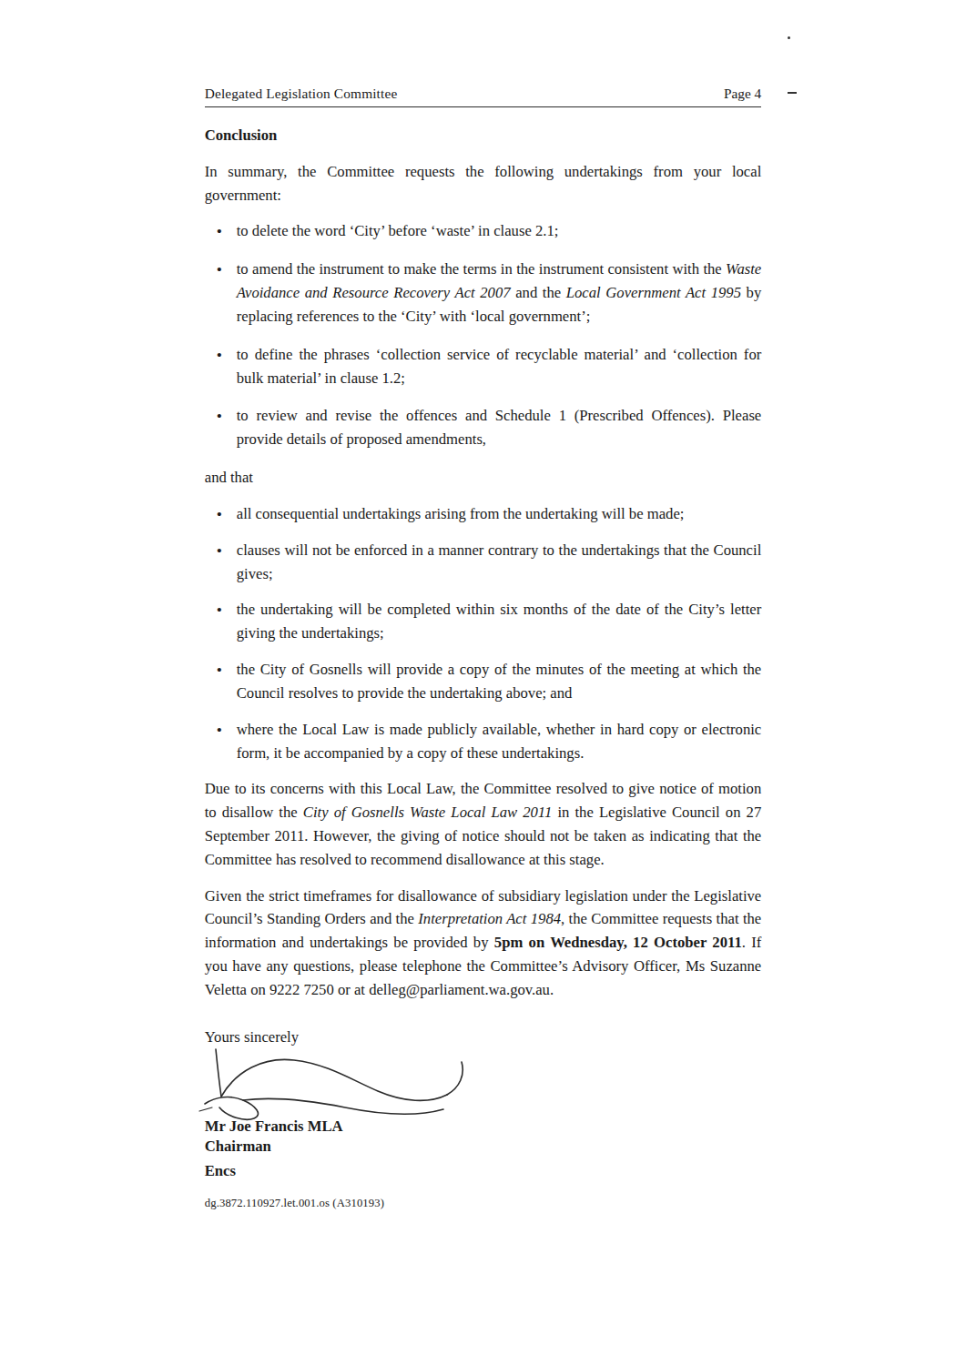Delegated Legislation Committee
Page 4
Conclusion
In summary, the Committee requests the following undertakings from your local government:
to delete the word ‘City’ before ‘waste’ in clause 2.1;
to amend the instrument to make the terms in the instrument consistent with the Waste Avoidance and Resource Recovery Act 2007 and the Local Government Act 1995 by replacing references to the ‘City’ with ‘local government’;
to define the phrases ‘collection service of recyclable material’ and ‘collection for bulk material’ in clause 1.2;
to review and revise the offences and Schedule 1 (Prescribed Offences). Please provide details of proposed amendments,
and that
all consequential undertakings arising from the undertaking will be made;
clauses will not be enforced in a manner contrary to the undertakings that the Council gives;
the undertaking will be completed within six months of the date of the City’s letter giving the undertakings;
the City of Gosnells will provide a copy of the minutes of the meeting at which the Council resolves to provide the undertaking above; and
where the Local Law is made publicly available, whether in hard copy or electronic form, it be accompanied by a copy of these undertakings.
Due to its concerns with this Local Law, the Committee resolved to give notice of motion to disallow the City of Gosnells Waste Local Law 2011 in the Legislative Council on 27 September 2011. However, the giving of notice should not be taken as indicating that the Committee has resolved to recommend disallowance at this stage.
Given the strict timeframes for disallowance of subsidiary legislation under the Legislative Council’s Standing Orders and the Interpretation Act 1984, the Committee requests that the information and undertakings be provided by 5pm on Wednesday, 12 October 2011. If you have any questions, please telephone the Committee’s Advisory Officer, Ms Suzanne Veletta on 9222 7250 or at delleg@parliament.wa.gov.au.
Yours sincerely
Mr Joe Francis MLA Chairman
Encs
dg.3872.110927.let.001.os (A310193)